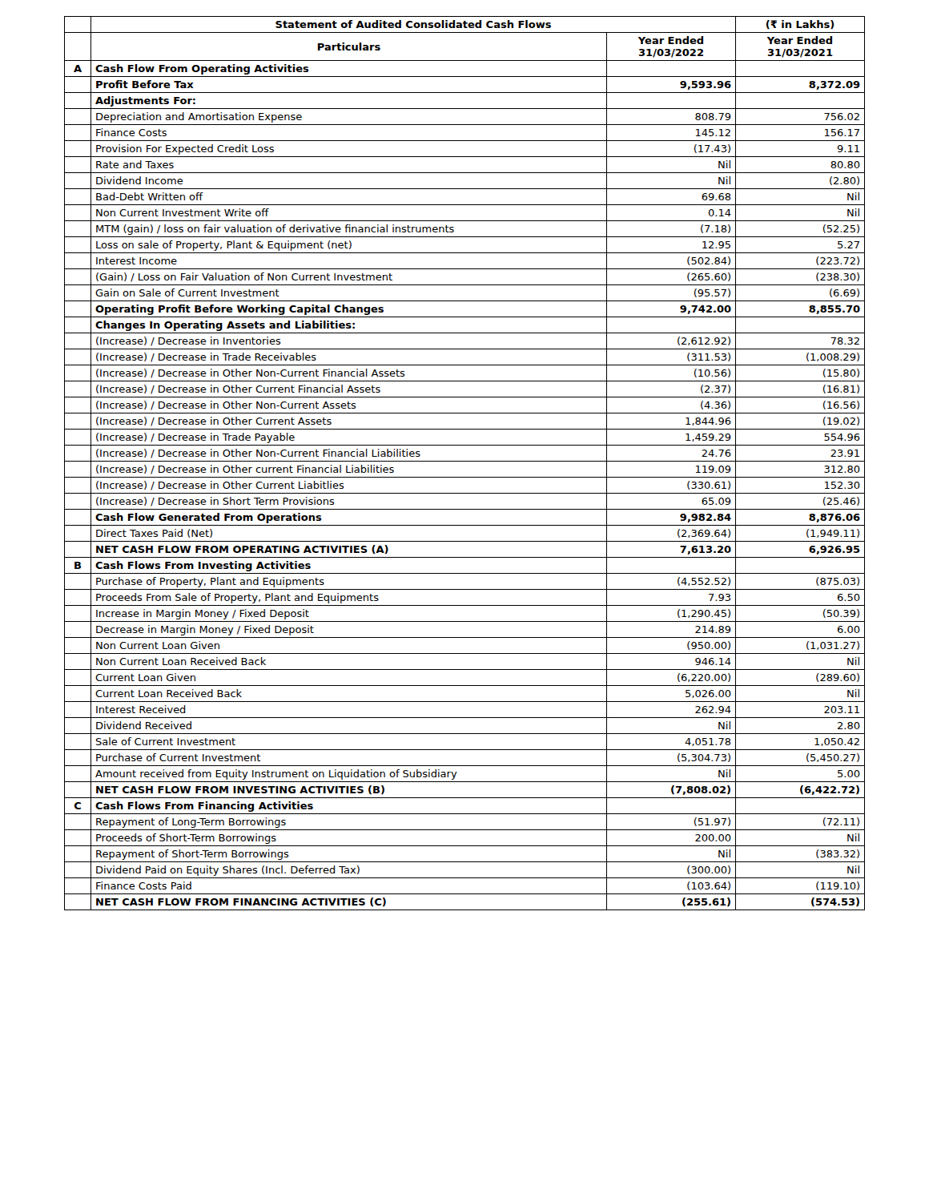| | Statement of Audited Consolidated Cash Flows | (₹ in Lakhs) |
| | Particulars | Year Ended 31/03/2022 | Year Ended 31/03/2021 |
| A | Cash Flow From Operating Activities | | |
| | Profit Before Tax | 9,593.96 | 8,372.09 |
| | Adjustments For: | | |
| | Depreciation and Amortisation Expense | 808.79 | 756.02 |
| | Finance Costs | 145.12 | 156.17 |
| | Provision For Expected Credit Loss | (17.43) | 9.11 |
| | Rate and Taxes | Nil | 80.80 |
| | Dividend Income | Nil | (2.80) |
| | Bad-Debt Written off | 69.68 | Nil |
| | Non Current Investment Write off | 0.14 | Nil |
| | MTM (gain) / loss on fair valuation of derivative financial instruments | (7.18) | (52.25) |
| | Loss on sale of Property, Plant & Equipment (net) | 12.95 | 5.27 |
| | Interest Income | (502.84) | (223.72) |
| | (Gain) / Loss on Fair Valuation of Non Current Investment | (265.60) | (238.30) |
| | Gain on Sale of Current Investment | (95.57) | (6.69) |
| | Operating Profit Before Working Capital Changes | 9,742.00 | 8,855.70 |
| | Changes In Operating Assets and Liabilities: | | |
| | (Increase) / Decrease in Inventories | (2,612.92) | 78.32 |
| | (Increase) / Decrease in Trade Receivables | (311.53) | (1,008.29) |
| | (Increase) / Decrease in Other Non-Current Financial Assets | (10.56) | (15.80) |
| | (Increase) / Decrease in Other Current Financial Assets | (2.37) | (16.81) |
| | (Increase) / Decrease in Other Non-Current Assets | (4.36) | (16.56) |
| | (Increase) / Decrease in Other Current Assets | 1,844.96 | (19.02) |
| | (Increase) / Decrease in Trade Payable | 1,459.29 | 554.96 |
| | (Increase) / Decrease in Other Non-Current Financial Liabilities | 24.76 | 23.91 |
| | (Increase) / Decrease in Other current Financial Liabilities | 119.09 | 312.80 |
| | (Increase) / Decrease in Other Current Liabitlies | (330.61) | 152.30 |
| | (Increase) / Decrease in Short Term Provisions | 65.09 | (25.46) |
| | Cash Flow Generated From Operations | 9,982.84 | 8,876.06 |
| | Direct Taxes Paid (Net) | (2,369.64) | (1,949.11) |
| | NET CASH FLOW FROM OPERATING ACTIVITIES (A) | 7,613.20 | 6,926.95 |
| B | Cash Flows From Investing Activities | | |
| | Purchase of Property, Plant and Equipments | (4,552.52) | (875.03) |
| | Proceeds From Sale of Property, Plant and Equipments | 7.93 | 6.50 |
| | Increase in Margin Money / Fixed Deposit | (1,290.45) | (50.39) |
| | Decrease in Margin Money / Fixed Deposit | 214.89 | 6.00 |
| | Non Current Loan Given | (950.00) | (1,031.27) |
| | Non Current Loan Received Back | 946.14 | Nil |
| | Current Loan Given | (6,220.00) | (289.60) |
| | Current Loan Received Back | 5,026.00 | Nil |
| | Interest Received | 262.94 | 203.11 |
| | Dividend Received | Nil | 2.80 |
| | Sale of Current Investment | 4,051.78 | 1,050.42 |
| | Purchase of Current Investment | (5,304.73) | (5,450.27) |
| | Amount received from Equity Instrument on Liquidation of Subsidiary | Nil | 5.00 |
| | NET CASH FLOW FROM INVESTING ACTIVITIES (B) | (7,808.02) | (6,422.72) |
| C | Cash Flows From Financing Activities | | |
| | Repayment of Long-Term Borrowings | (51.97) | (72.11) |
| | Proceeds of Short-Term Borrowings | 200.00 | Nil |
| | Repayment of Short-Term Borrowings | Nil | (383.32) |
| | Dividend Paid on Equity Shares (Incl. Deferred Tax) | (300.00) | Nil |
| | Finance Costs Paid | (103.64) | (119.10) |
| | NET CASH FLOW FROM FINANCING ACTIVITIES (C) | (255.61) | (574.53) |